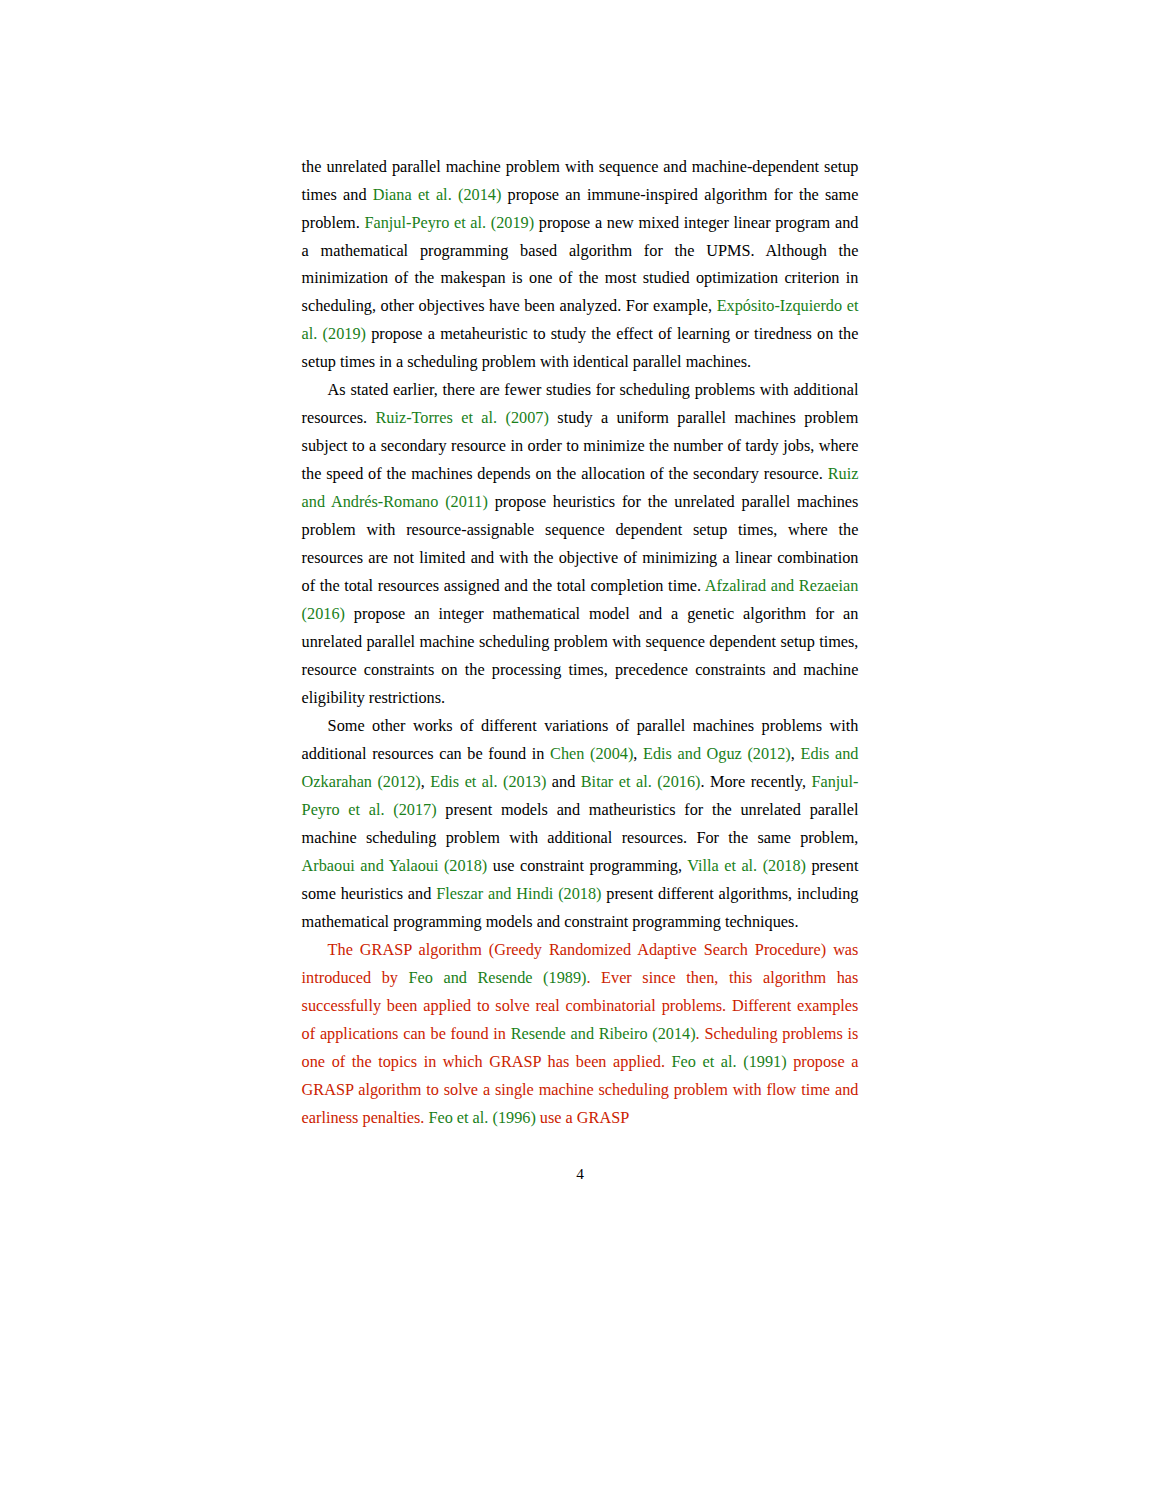the unrelated parallel machine problem with sequence and machine-dependent setup times and Diana et al. (2014) propose an immune-inspired algorithm for the same problem. Fanjul-Peyro et al. (2019) propose a new mixed integer linear program and a mathematical programming based algorithm for the UPMS. Although the minimization of the makespan is one of the most studied optimization criterion in scheduling, other objectives have been analyzed. For example, Expósito-Izquierdo et al. (2019) propose a metaheuristic to study the effect of learning or tiredness on the setup times in a scheduling problem with identical parallel machines.
As stated earlier, there are fewer studies for scheduling problems with additional resources. Ruiz-Torres et al. (2007) study a uniform parallel machines problem subject to a secondary resource in order to minimize the number of tardy jobs, where the speed of the machines depends on the allocation of the secondary resource. Ruiz and Andrés-Romano (2011) propose heuristics for the unrelated parallel machines problem with resource-assignable sequence dependent setup times, where the resources are not limited and with the objective of minimizing a linear combination of the total resources assigned and the total completion time. Afzalirad and Rezaeian (2016) propose an integer mathematical model and a genetic algorithm for an unrelated parallel machine scheduling problem with sequence dependent setup times, resource constraints on the processing times, precedence constraints and machine eligibility restrictions.
Some other works of different variations of parallel machines problems with additional resources can be found in Chen (2004), Edis and Oguz (2012), Edis and Ozkarahan (2012), Edis et al. (2013) and Bitar et al. (2016). More recently, Fanjul-Peyro et al. (2017) present models and matheuristics for the unrelated parallel machine scheduling problem with additional resources. For the same problem, Arbaoui and Yalaoui (2018) use constraint programming, Villa et al. (2018) present some heuristics and Fleszar and Hindi (2018) present different algorithms, including mathematical programming models and constraint programming techniques.
The GRASP algorithm (Greedy Randomized Adaptive Search Procedure) was introduced by Feo and Resende (1989). Ever since then, this algorithm has successfully been applied to solve real combinatorial problems. Different examples of applications can be found in Resende and Ribeiro (2014). Scheduling problems is one of the topics in which GRASP has been applied. Feo et al. (1991) propose a GRASP algorithm to solve a single machine scheduling problem with flow time and earliness penalties. Feo et al. (1996) use a GRASP
4